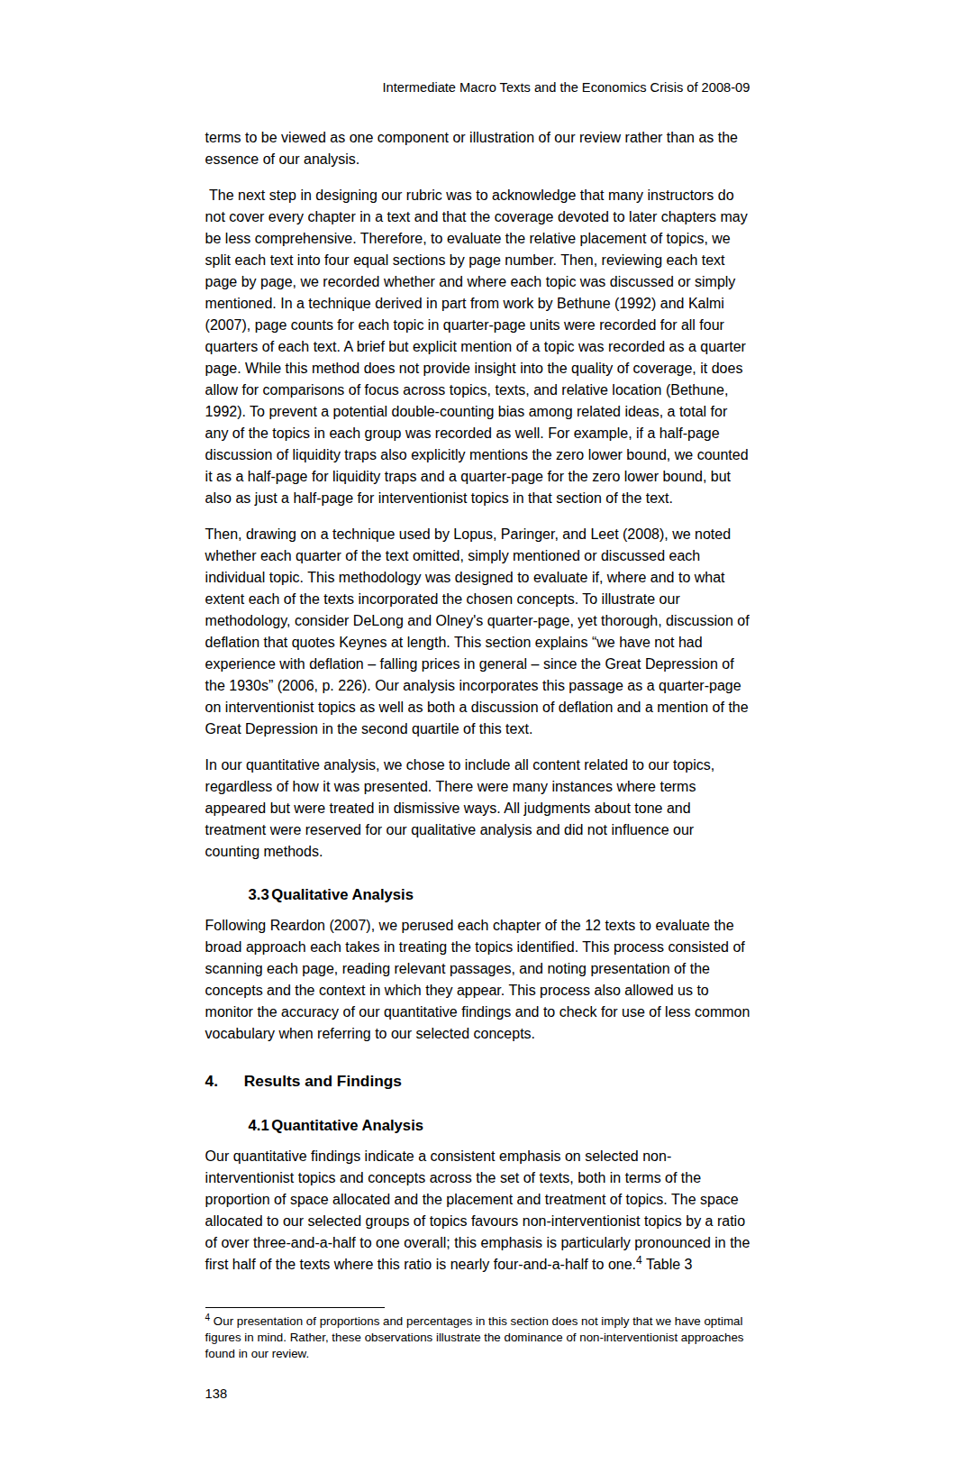Intermediate Macro Texts and the Economics Crisis of 2008-09
terms to be viewed as one component or illustration of our review rather than as the essence of our analysis.
The next step in designing our rubric was to acknowledge that many instructors do not cover every chapter in a text and that the coverage devoted to later chapters may be less comprehensive. Therefore, to evaluate the relative placement of topics, we split each text into four equal sections by page number. Then, reviewing each text page by page, we recorded whether and where each topic was discussed or simply mentioned. In a technique derived in part from work by Bethune (1992) and Kalmi (2007), page counts for each topic in quarter-page units were recorded for all four quarters of each text. A brief but explicit mention of a topic was recorded as a quarter page. While this method does not provide insight into the quality of coverage, it does allow for comparisons of focus across topics, texts, and relative location (Bethune, 1992). To prevent a potential double-counting bias among related ideas, a total for any of the topics in each group was recorded as well. For example, if a half-page discussion of liquidity traps also explicitly mentions the zero lower bound, we counted it as a half-page for liquidity traps and a quarter-page for the zero lower bound, but also as just a half-page for interventionist topics in that section of the text.
Then, drawing on a technique used by Lopus, Paringer, and Leet (2008), we noted whether each quarter of the text omitted, simply mentioned or discussed each individual topic. This methodology was designed to evaluate if, where and to what extent each of the texts incorporated the chosen concepts. To illustrate our methodology, consider DeLong and Olney's quarter-page, yet thorough, discussion of deflation that quotes Keynes at length. This section explains “we have not had experience with deflation – falling prices in general – since the Great Depression of the 1930s” (2006, p. 226). Our analysis incorporates this passage as a quarter-page on interventionist topics as well as both a discussion of deflation and a mention of the Great Depression in the second quartile of this text.
In our quantitative analysis, we chose to include all content related to our topics, regardless of how it was presented. There were many instances where terms appeared but were treated in dismissive ways. All judgments about tone and treatment were reserved for our qualitative analysis and did not influence our counting methods.
3.3 Qualitative Analysis
Following Reardon (2007), we perused each chapter of the 12 texts to evaluate the broad approach each takes in treating the topics identified. This process consisted of scanning each page, reading relevant passages, and noting presentation of the concepts and the context in which they appear. This process also allowed us to monitor the accuracy of our quantitative findings and to check for use of less common vocabulary when referring to our selected concepts.
4. Results and Findings
4.1 Quantitative Analysis
Our quantitative findings indicate a consistent emphasis on selected non-interventionist topics and concepts across the set of texts, both in terms of the proportion of space allocated and the placement and treatment of topics. The space allocated to our selected groups of topics favours non-interventionist topics by a ratio of over three-and-a-half to one overall; this emphasis is particularly pronounced in the first half of the texts where this ratio is nearly four-and-a-half to one.4 Table 3
4 Our presentation of proportions and percentages in this section does not imply that we have optimal figures in mind. Rather, these observations illustrate the dominance of non-interventionist approaches found in our review.
138